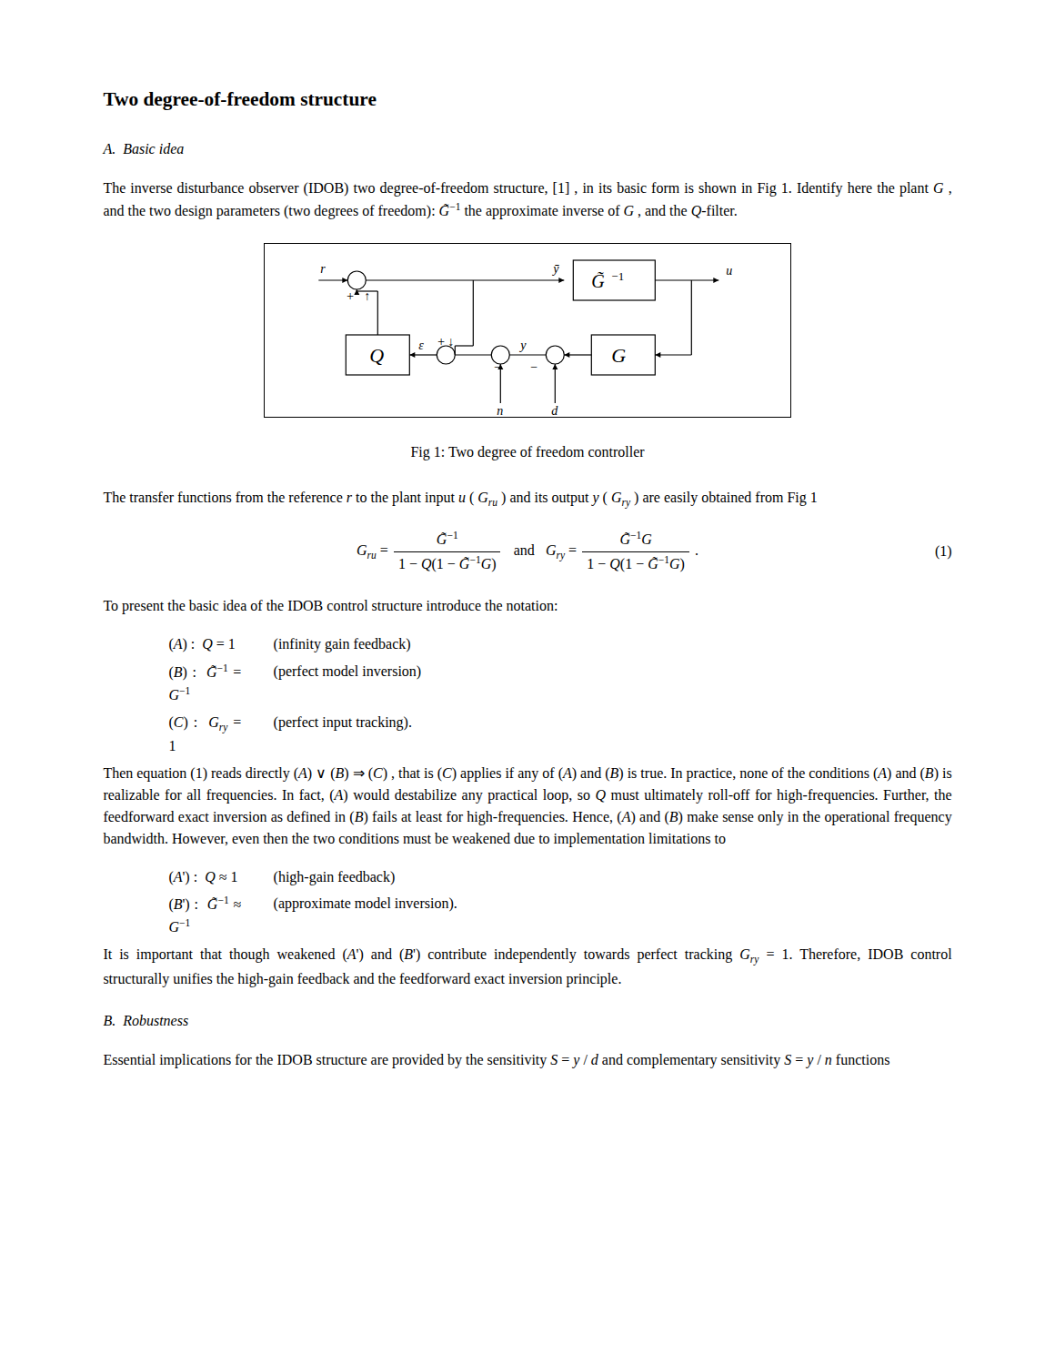Two degree-of-freedom structure
A. Basic idea
The inverse disturbance observer (IDOB) two degree-of-freedom structure, [1] , in its basic form is shown in Fig 1. Identify here the plant G , and the two design parameters (two degrees of freedom): G̃−1 the approximate inverse of G , and the Q-filter.
r + ↑ ȳ u Q ε + ↓ − y − n d G G̃ −1
Fig 1: Two degree of freedom controller
The transfer functions from the reference r to the plant input u ( Gru ) and its output y ( Gry ) are easily obtained from Fig 1
Gru = G̃−1 1 − Q(1 − G̃−1G) and Gry = G̃−1G 1 − Q(1 − G̃−1G) . (1)
To present the basic idea of the IDOB control structure introduce the notation:
(A) : Q = 1(infinity gain feedback)
(B) : G̃−1 = G−1(perfect model inversion)
(C) : Gry = 1(perfect input tracking).
Then equation (1) reads directly (A) ∨ (B) ⇒ (C) , that is (C) applies if any of (A) and (B) is true. In practice, none of the conditions (A) and (B) is realizable for all frequencies. In fact, (A) would destabilize any practical loop, so Q must ultimately roll-off for high-frequencies. Further, the feedforward exact inversion as defined in (B) fails at least for high-frequencies. Hence, (A) and (B) make sense only in the operational frequency bandwidth. However, even then the two conditions must be weakened due to implementation limitations to
(A') : Q ≈ 1(high-gain feedback)
(B') : G̃−1 ≈ G−1(approximate model inversion).
It is important that though weakened (A') and (B') contribute independently towards perfect tracking Gry = 1. Therefore, IDOB control structurally unifies the high-gain feedback and the feedforward exact inversion principle.
B. Robustness
Essential implications for the IDOB structure are provided by the sensitivity S = y / d and complementary sensitivity S = y / n functions